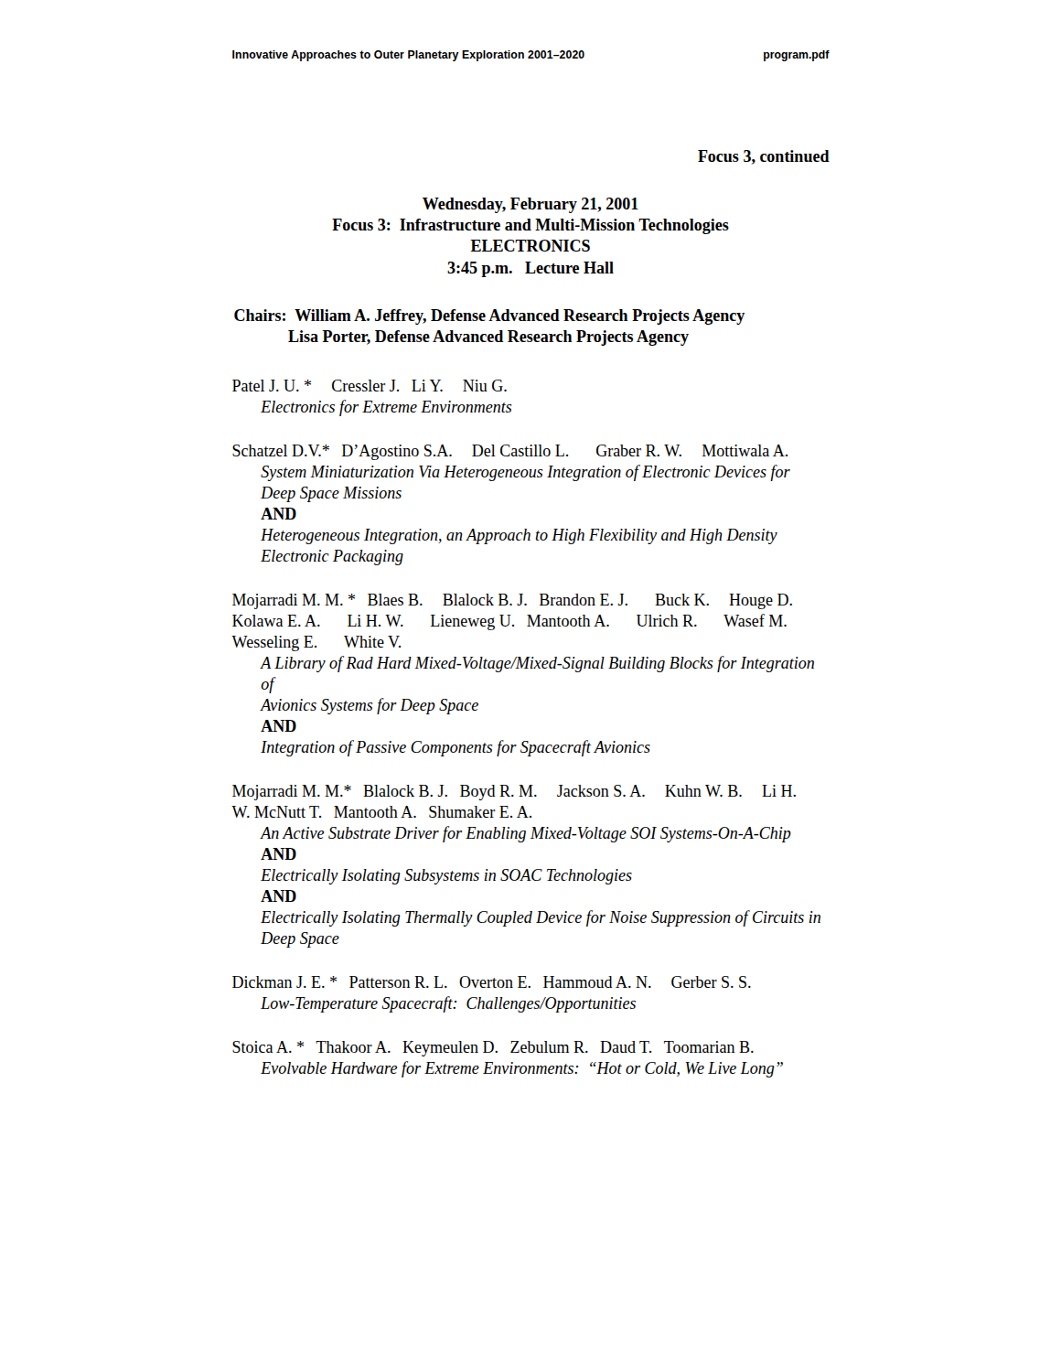Innovative Approaches to Outer Planetary Exploration 2001–2020 program.pdf
Focus 3, continued
Wednesday, February 21, 2001
Focus 3: Infrastructure and Multi-Mission Technologies
ELECTRONICS
3:45 p.m. Lecture Hall
Chairs: William A. Jeffrey, Defense Advanced Research Projects Agency
Lisa Porter, Defense Advanced Research Projects Agency
Patel J. U. * Cressler J. Li Y. Niu G.
Electronics for Extreme Environments
Schatzel D.V.* D’Agostino S.A. Del Castillo L. Graber R. W. Mottiwala A.
System Miniaturization Via Heterogeneous Integration of Electronic Devices for
Deep Space Missions
AND
Heterogeneous Integration, an Approach to High Flexibility and High Density
Electronic Packaging
Mojarradi M. M. * Blaes B. Blalock B. J. Brandon E. J. Buck K. Houge D.
Kolawa E. A. Li H. W. Lieneweg U. Mantooth A. Ulrich R. Wasef M.
Wesseling E. White V.
A Library of Rad Hard Mixed-Voltage/Mixed-Signal Building Blocks for Integration of
Avionics Systems for Deep Space
AND
Integration of Passive Components for Spacecraft Avionics
Mojarradi M. M.* Blalock B. J. Boyd R. M. Jackson S. A. Kuhn W. B. Li H.
W. McNutt T. Mantooth A. Shumaker E. A.
An Active Substrate Driver for Enabling Mixed-Voltage SOI Systems-On-A-Chip
AND
Electrically Isolating Subsystems in SOAC Technologies
AND
Electrically Isolating Thermally Coupled Device for Noise Suppression of Circuits in
Deep Space
Dickman J. E. * Patterson R. L. Overton E. Hammoud A. N. Gerber S. S.
Low-Temperature Spacecraft: Challenges/Opportunities
Stoica A. * Thakoor A. Keymeulen D. Zebulum R. Daud T. Toomarian B.
Evolvable Hardware for Extreme Environments: “Hot or Cold, We Live Long”